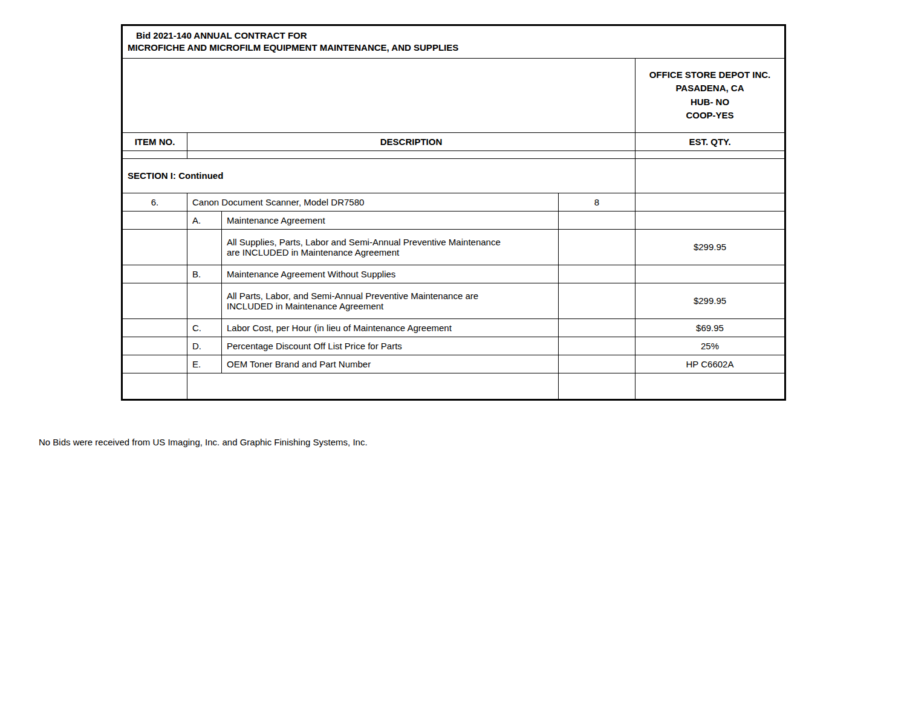| Bid 2021-140 ANNUAL CONTRACT FOR MICROFICHE AND MICROFILM EQUIPMENT MAINTENANCE, AND SUPPLIES |
| | OFFICE STORE DEPOT INC. PASADENA, CA HUB- NO COOP-YES |
| ITEM NO. | DESCRIPTION | EST. QTY. |
| SECTION I: Continued | |
| 6. | Canon Document Scanner, Model DR7580 | 8 | |
| | A. | Maintenance Agreement | | |
| | | All Supplies, Parts, Labor and Semi-Annual Preventive Maintenance are INCLUDED in Maintenance Agreement | | $299.95 |
| | B. | Maintenance Agreement Without Supplies | | |
| | | All Parts, Labor, and Semi-Annual Preventive Maintenance are INCLUDED in Maintenance Agreement | | $299.95 |
| | C. | Labor Cost, per Hour (in lieu of Maintenance Agreement | | $69.95 |
| | D. | Percentage Discount Off List Price for Parts | | 25% |
| | E. | OEM Toner Brand and Part Number | | HP C6602A |
No Bids were received from US Imaging, Inc. and Graphic Finishing Systems, Inc.